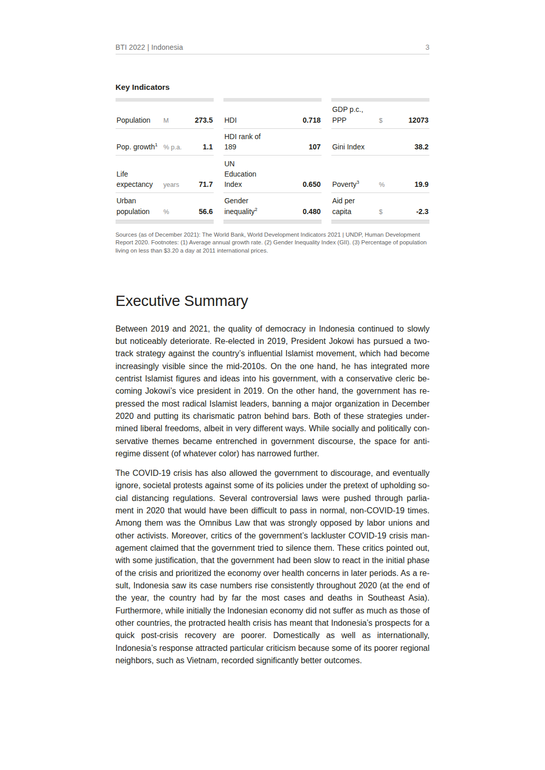BTI 2022 | Indonesia
3
Key Indicators
| Population | M | 273.5 | | HDI | | 0.718 | | GDP p.c., PPP | $ | 12073 |
| Pop. growth 1 | % p.a. | 1.1 | | HDI rank of 189 | | 107 | | Gini Index | | 38.2 |
| Life expectancy | years | 71.7 | | UN Education Index | | 0.650 | | Poverty 3 | % | 19.9 |
| Urban population | % | 56.6 | | Gender inequality 2 | | 0.480 | | Aid per capita | $ | -2.3 |
Sources (as of December 2021): The World Bank, World Development Indicators 2021 | UNDP, Human Development Report 2020. Footnotes: (1) Average annual growth rate. (2) Gender Inequality Index (GII). (3) Percentage of population living on less than $3.20 a day at 2011 international prices.
Executive Summary
Between 2019 and 2021, the quality of democracy in Indonesia continued to slowly but noticeably deteriorate. Re-elected in 2019, President Jokowi has pursued a two-track strategy against the country’s influential Islamist movement, which had become increasingly visible since the mid-2010s. On the one hand, he has integrated more centrist Islamist figures and ideas into his government, with a conservative cleric becoming Jokowi’s vice president in 2019. On the other hand, the government has repressed the most radical Islamist leaders, banning a major organization in December 2020 and putting its charismatic patron behind bars. Both of these strategies undermined liberal freedoms, albeit in very different ways. While socially and politically conservative themes became entrenched in government discourse, the space for anti-regime dissent (of whatever color) has narrowed further.
The COVID-19 crisis has also allowed the government to discourage, and eventually ignore, societal protests against some of its policies under the pretext of upholding social distancing regulations. Several controversial laws were pushed through parliament in 2020 that would have been difficult to pass in normal, non-COVID-19 times. Among them was the Omnibus Law that was strongly opposed by labor unions and other activists. Moreover, critics of the government’s lackluster COVID-19 crisis management claimed that the government tried to silence them. These critics pointed out, with some justification, that the government had been slow to react in the initial phase of the crisis and prioritized the economy over health concerns in later periods. As a result, Indonesia saw its case numbers rise consistently throughout 2020 (at the end of the year, the country had by far the most cases and deaths in Southeast Asia). Furthermore, while initially the Indonesian economy did not suffer as much as those of other countries, the protracted health crisis has meant that Indonesia’s prospects for a quick post-crisis recovery are poorer. Domestically as well as internationally, Indonesia’s response attracted particular criticism because some of its poorer regional neighbors, such as Vietnam, recorded significantly better outcomes.